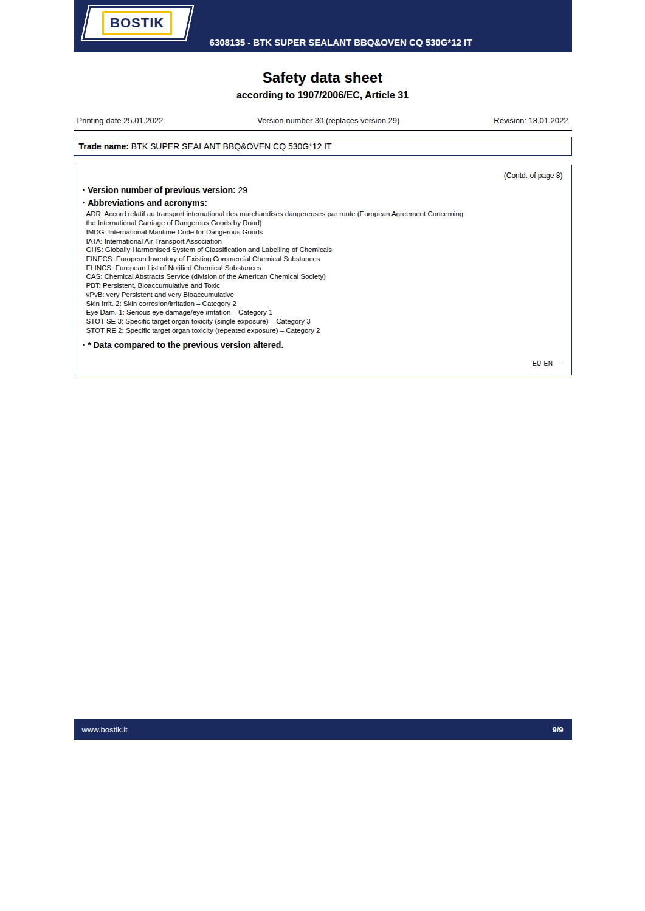BOSTIK
6308135 - BTK SUPER SEALANT BBQ&OVEN CQ 530G*12 IT
Safety data sheet
according to 1907/2006/EC, Article 31
Printing date 25.01.2022 Version number 30 (replaces version 29) Revision: 18.01.2022
Trade name: BTK SUPER SEALANT BBQ&OVEN CQ 530G*12 IT
(Contd. of page 8)
·Version number of previous version: 29
·Abbreviations and acronyms:
ADR: Accord relatif au transport international des marchandises dangereuses par route (European Agreement Concerning
the International Carriage of Dangerous Goods by Road)
IMDG: International Maritime Code for Dangerous Goods
IATA: International Air Transport Association
GHS: Globally Harmonised System of Classification and Labelling of Chemicals
EINECS: European Inventory of Existing Commercial Chemical Substances
ELINCS: European List of Notified Chemical Substances
CAS: Chemical Abstracts Service (division of the American Chemical Society)
PBT: Persistent, Bioaccumulative and Toxic
vPvB: very Persistent and very Bioaccumulative
Skin Irrit. 2: Skin corrosion/irritation – Category 2
Eye Dam. 1: Serious eye damage/eye irritation – Category 1
STOT SE 3: Specific target organ toxicity (single exposure) – Category 3
STOT RE 2: Specific target organ toxicity (repeated exposure) – Category 2
·* Data compared to the previous version altered.
EU-EN
www.bostik.it 9/9